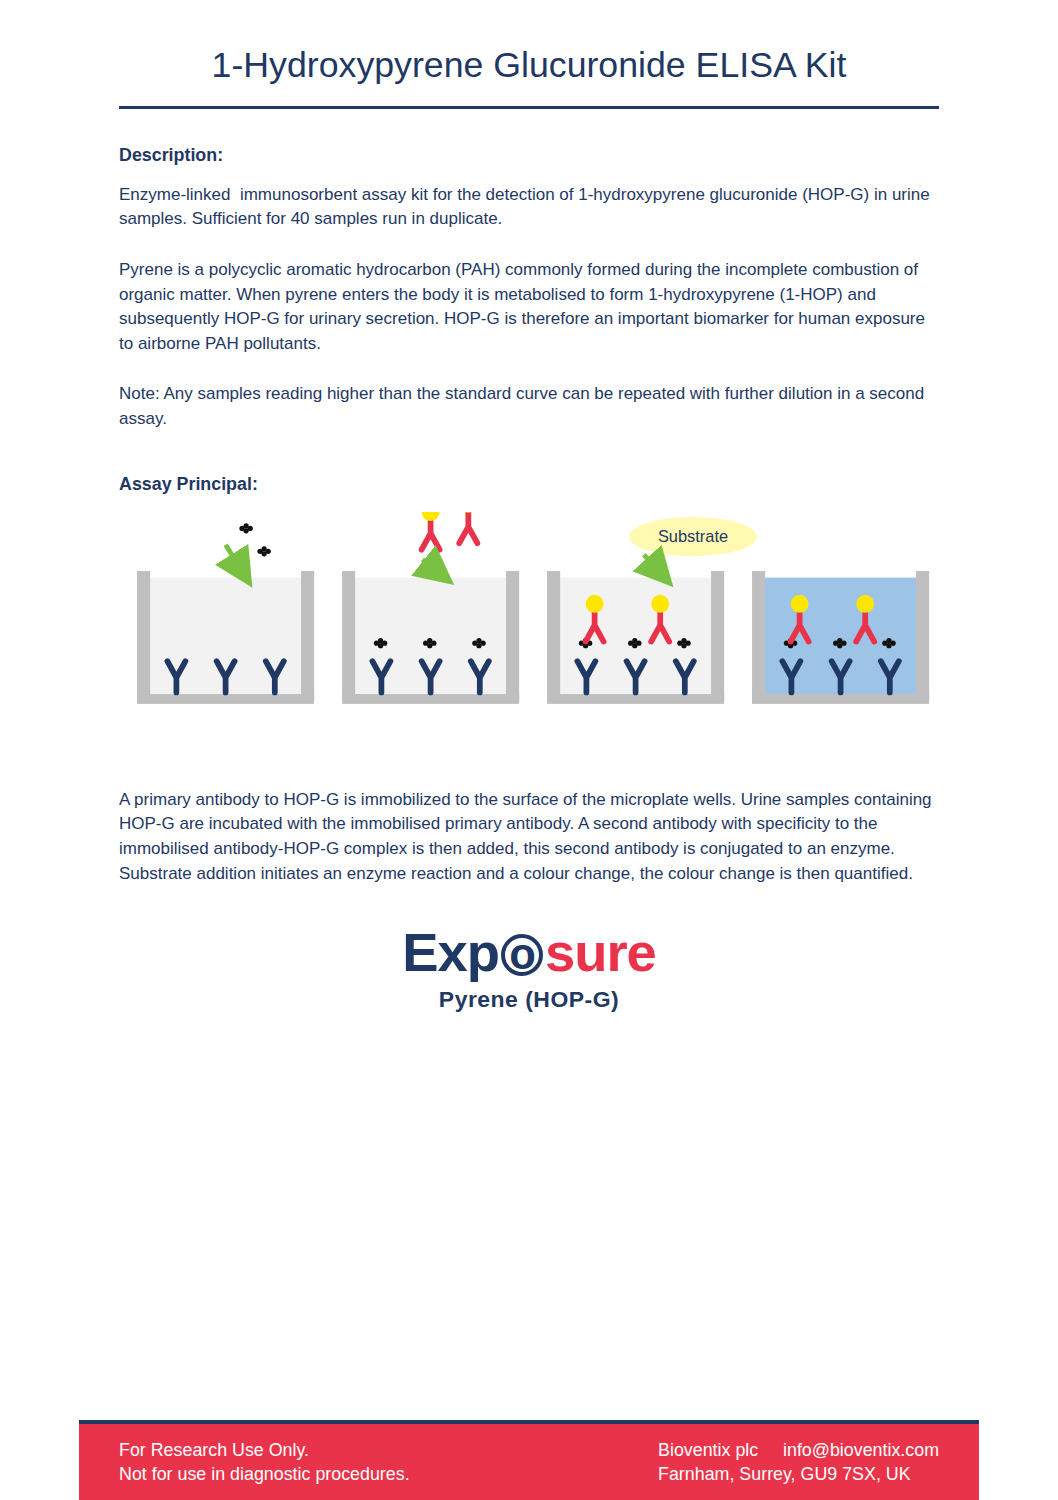1-Hydroxypyrene Glucuronide ELISA Kit
Description:
Enzyme-linked immunosorbent assay kit for the detection of 1-hydroxypyrene glucuronide (HOP-G) in urine samples. Sufficient for 40 samples run in duplicate.
Pyrene is a polycyclic aromatic hydrocarbon (PAH) commonly formed during the incomplete combustion of organic matter. When pyrene enters the body it is metabolised to form 1-hydroxypyrene (1-HOP) and subsequently HOP-G for urinary secretion. HOP-G is therefore an important biomarker for human exposure to airborne PAH pollutants.
Note: Any samples reading higher than the standard curve can be repeated with further dilution in a second assay.
Assay Principal:
Four-step ELISA assay principle diagram Step 1: HOP-G analyte added to wells coated with immobilised primary antibody. Step 2: enzyme-conjugated secondary antibody added. Step 3: antibody binds the antibody-HOP-G complex. Step 4: substrate added producing a colour change. Substrate
A primary antibody to HOP-G is immobilized to the surface of the microplate wells. Urine samples containing HOP-G are incubated with the immobilised primary antibody. A second antibody with specificity to the immobilised antibody-HOP-G complex is then added, this second antibody is conjugated to an enzyme. Substrate addition initiates an enzyme reaction and a colour change, the colour change is then quantified.
Exp osure
Pyrene (HOP-G)
For Research Use Only.
Not for use in diagnostic procedures.
Bioventix plc info@bioventix.com
Farnham, Surrey, GU9 7SX, UK